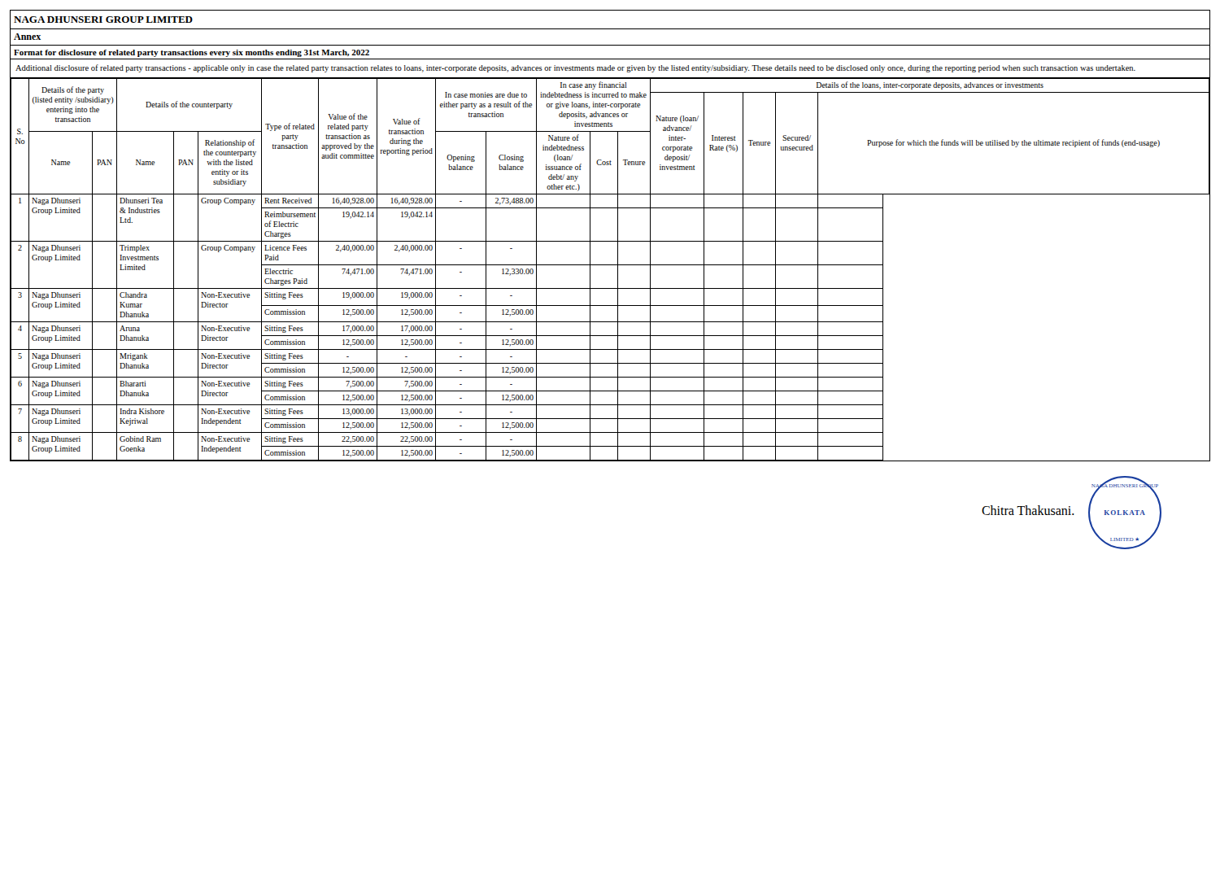NAGA DHUNSERI GROUP LIMITED
Annex
Format for disclosure of related party transactions every six months ending 31st March, 2022
Additional disclosure of related party transactions - applicable only in case the related party transaction relates to loans, inter-corporate deposits, advances or investments made or given by the listed entity/subsidiary. These details need to be disclosed only once, during the reporting period when such transaction was undertaken.
| S. No | Details of the party (listed entity /subsidiary) entering into the transaction | Details of the counterparty | Type of related party transaction | Value of the related party transaction as approved by the audit committee | Value of transaction during the reporting period | In case monies are due to either party as a result of the transaction | In case any financial indebtedness is incurred to make or give loans, inter-corporate deposits, advances or investments | Details of the loans, inter-corporate deposits, advances or investments |
| --- | --- | --- | --- | --- | --- | --- | --- | --- |
| Nature (loan/ advance/ inter-corporate deposit/ investment | Interest Rate (%) | Tenure | Secured/ unsecured | Purpose for which the funds will be utilised by the ultimate recipient of funds (end-usage) |
| Name | PAN | Name | PAN | Relationship of the counterparty with the listed entity or its subsidiary | Opening balance | Closing balance | Nature of indebtedness (loan/ issuance of debt/ any other etc.) | Cost | Tenure |
| 1 | Naga Dhunseri Group Limited | | Dhunseri Tea & Industries Ltd. | | Group Company | Rent Received | 16,40,928.00 | 16,40,928.00 | - | 2,73,488.00 | | | | | | | | |
| Reimbursement of Electric Charges | 19,042.14 | 19,042.14 | | | | | | | | | | |
| 2 | Naga Dhunseri Group Limited | | Trimplex Investments Limited | | Group Company | Licence Fees Paid | 2,40,000.00 | 2,40,000.00 | - | - | | | | | | | | |
| Elecctric Charges Paid | 74,471.00 | 74,471.00 | - | 12,330.00 | | | | | | | | |
| 3 | Naga Dhunseri Group Limited | | Chandra Kumar Dhanuka | | Non-Executive Director | Sitting Fees | 19,000.00 | 19,000.00 | - | - | | | | | | | | |
| Commission | 12,500.00 | 12,500.00 | - | 12,500.00 | | | | | | | | |
| 4 | Naga Dhunseri Group Limited | | Aruna Dhanuka | | Non-Executive Director | Sitting Fees | 17,000.00 | 17,000.00 | - | - | | | | | | | | |
| Commission | 12,500.00 | 12,500.00 | - | 12,500.00 | | | | | | | | |
| 5 | Naga Dhunseri Group Limited | | Mrigank Dhanuka | | Non-Executive Director | Sitting Fees | - | - | - | - | | | | | | | | |
| Commission | 12,500.00 | 12,500.00 | - | 12,500.00 | | | | | | | | |
| 6 | Naga Dhunseri Group Limited | | Bhararti Dhanuka | | Non-Executive Director | Sitting Fees | 7,500.00 | 7,500.00 | - | - | | | | | | | | |
| Commission | 12,500.00 | 12,500.00 | - | 12,500.00 | | | | | | | | |
| 7 | Naga Dhunseri Group Limited | | Indra Kishore Kejriwal | | Non-Executive Independent | Sitting Fees | 13,000.00 | 13,000.00 | - | - | | | | | | | | |
| Commission | 12,500.00 | 12,500.00 | - | 12,500.00 | | | | | | | | |
| 8 | Naga Dhunseri Group Limited | | Gobind Ram Goenka | | Non-Executive Independent | Sitting Fees | 22,500.00 | 22,500.00 | - | - | | | | | | | | |
| Commission | 12,500.00 | 12,500.00 | - | 12,500.00 | | | | | | | | |
Chitra Thakusani. NAGA DHUNSERI GROUP KOLKATA LIMITED ★